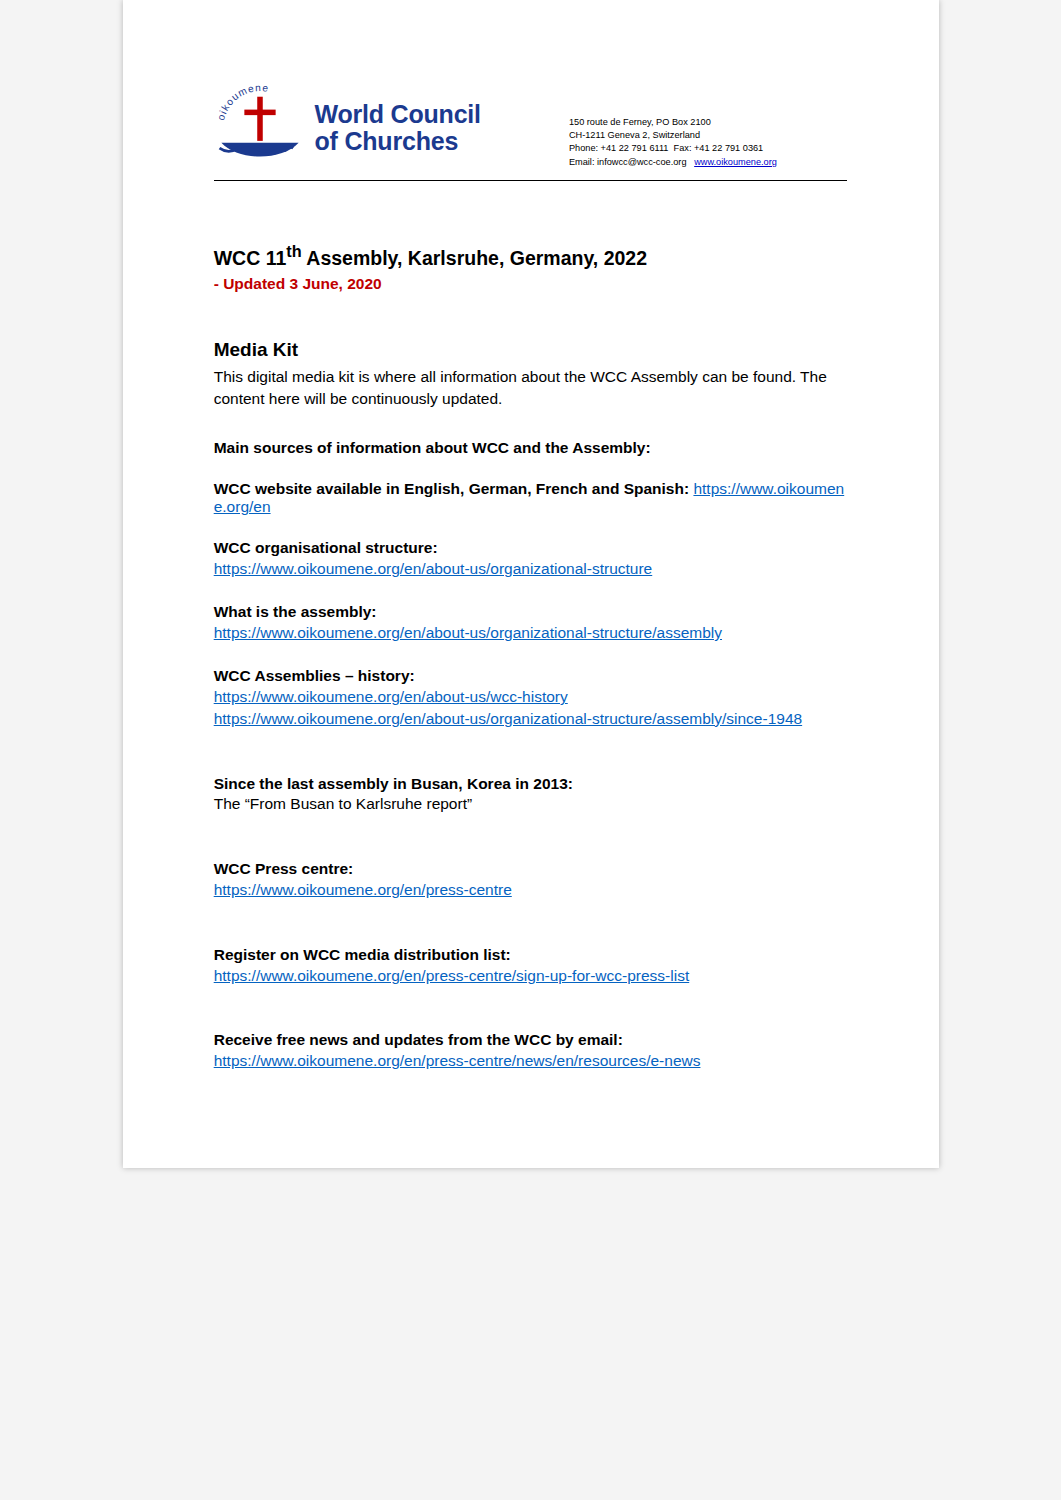oikoumene
World Council
of Churches
150 route de Ferney, PO Box 2100
CH-1211 Geneva 2, Switzerland
Phone: +41 22 791 6111 Fax: +41 22 791 0361
Email: infowcc@wcc-coe.org www.oikoumene.org
WCC 11th Assembly, Karlsruhe, Germany, 2022
- Updated 3 June, 2020
Media Kit
This digital media kit is where all information about the WCC Assembly can be found. The content here will be continuously updated.
Main sources of information about WCC and the Assembly:
WCC website available in English, German, French and Spanish: https://www.oikoumene.org/en
WCC organisational structure:
https://www.oikoumene.org/en/about-us/organizational-structure
What is the assembly:
https://www.oikoumene.org/en/about-us/organizational-structure/assembly
WCC Assemblies – history:
https://www.oikoumene.org/en/about-us/wcc-history
https://www.oikoumene.org/en/about-us/organizational-structure/assembly/since-1948
Since the last assembly in Busan, Korea in 2013:
The “From Busan to Karlsruhe report”
WCC Press centre:
https://www.oikoumene.org/en/press-centre
Register on WCC media distribution list:
https://www.oikoumene.org/en/press-centre/sign-up-for-wcc-press-list
Receive free news and updates from the WCC by email:
https://www.oikoumene.org/en/press-centre/news/en/resources/e-news